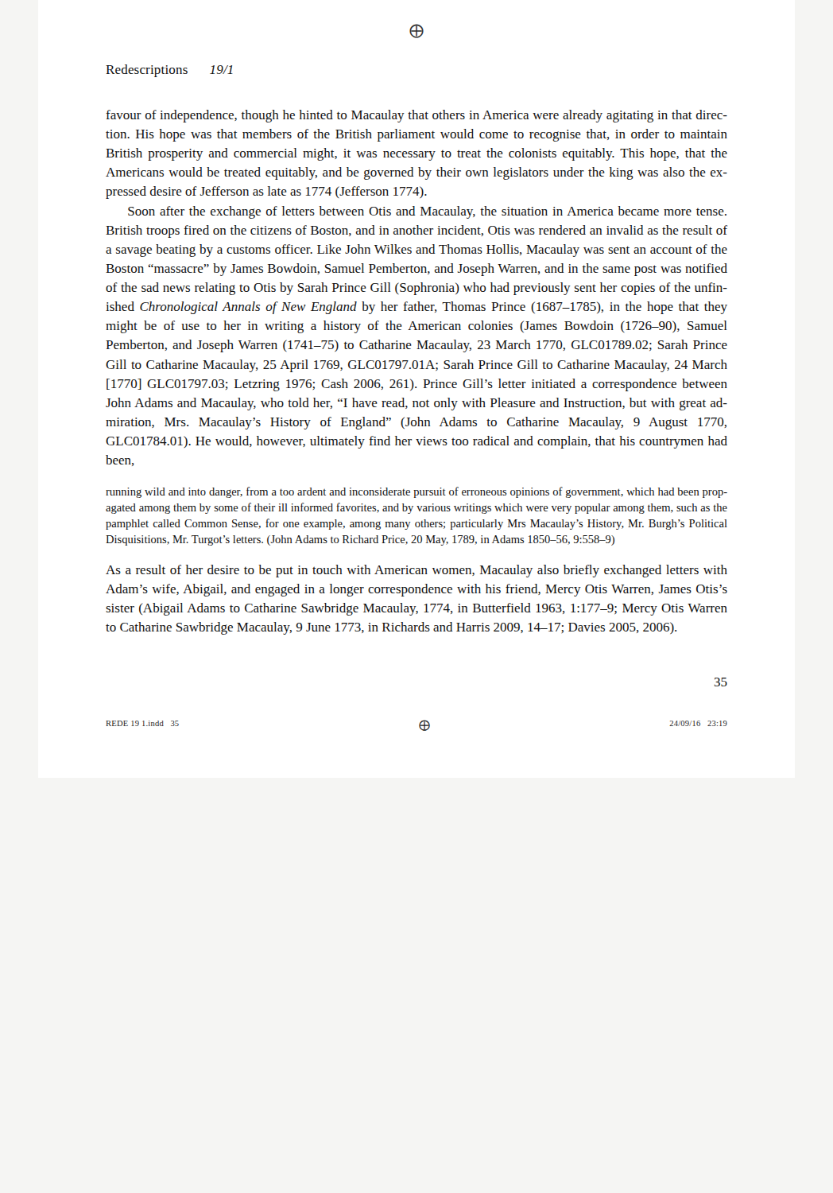⨁
Redescriptions 19/1
favour of independence, though he hinted to Macaulay that others in America were already agitating in that direction. His hope was that members of the British parliament would come to recognise that, in order to maintain British prosperity and commercial might, it was necessary to treat the colonists equitably. This hope, that the Americans would be treated equitably, and be governed by their own legislators under the king was also the expressed desire of Jefferson as late as 1774 (Jefferson 1774).
Soon after the exchange of letters between Otis and Macaulay, the situation in America became more tense. British troops fired on the citizens of Boston, and in another incident, Otis was rendered an invalid as the result of a savage beating by a customs officer. Like John Wilkes and Thomas Hollis, Macaulay was sent an account of the Boston “massacre” by James Bowdoin, Samuel Pemberton, and Joseph Warren, and in the same post was notified of the sad news relating to Otis by Sarah Prince Gill (Sophronia) who had previously sent her copies of the unfinished Chronological Annals of New England by her father, Thomas Prince (1687–1785), in the hope that they might be of use to her in writing a history of the American colonies (James Bowdoin (1726–90), Samuel Pemberton, and Joseph Warren (1741–75) to Catharine Macaulay, 23 March 1770, GLC01789.02; Sarah Prince Gill to Catharine Macaulay, 25 April 1769, GLC01797.01A; Sarah Prince Gill to Catharine Macaulay, 24 March [1770] GLC01797.03; Letzring 1976; Cash 2006, 261). Prince Gill’s letter initiated a correspondence between John Adams and Macaulay, who told her, “I have read, not only with Pleasure and Instruction, but with great admiration, Mrs. Macaulay’s History of England” (John Adams to Catharine Macaulay, 9 August 1770, GLC01784.01). He would, however, ultimately find her views too radical and complain, that his countrymen had been,
running wild and into danger, from a too ardent and inconsiderate pursuit of erroneous opinions of government, which had been propagated among them by some of their ill informed favorites, and by various writings which were very popular among them, such as the pamphlet called Common Sense, for one example, among many others; particularly Mrs Macaulay’s History, Mr. Burgh’s Political Disquisitions, Mr. Turgot’s letters. (John Adams to Richard Price, 20 May, 1789, in Adams 1850–56, 9:558–9)
As a result of her desire to be put in touch with American women, Macaulay also briefly exchanged letters with Adam’s wife, Abigail, and engaged in a longer correspondence with his friend, Mercy Otis Warren, James Otis’s sister (Abigail Adams to Catharine Sawbridge Macaulay, 1774, in Butterfield 1963, 1:177–9; Mercy Otis Warren to Catharine Sawbridge Macaulay, 9 June 1773, in Richards and Harris 2009, 14–17; Davies 2005, 2006).
35
REDE 19 1.indd 35
⨁
24/09/16 23:19